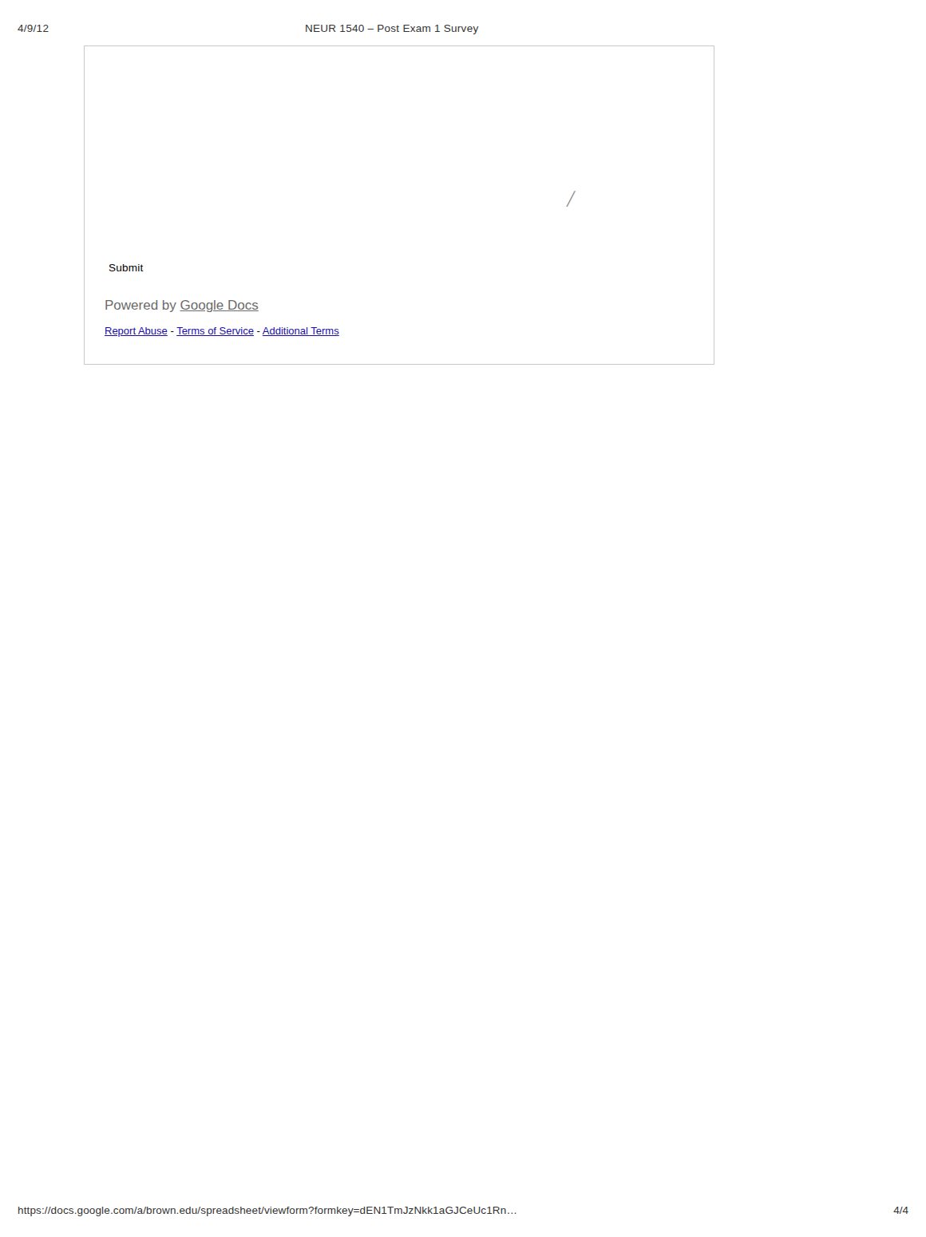4/9/12
NEUR 1540 – Post Exam 1 Survey
Submit
Powered by Google Docs
Report Abuse - Terms of Service - Additional Terms
https://docs.google.com/a/brown.edu/spreadsheet/viewform?formkey=dEN1TmJzNkk1aGJCeUc1Rn…
4/4